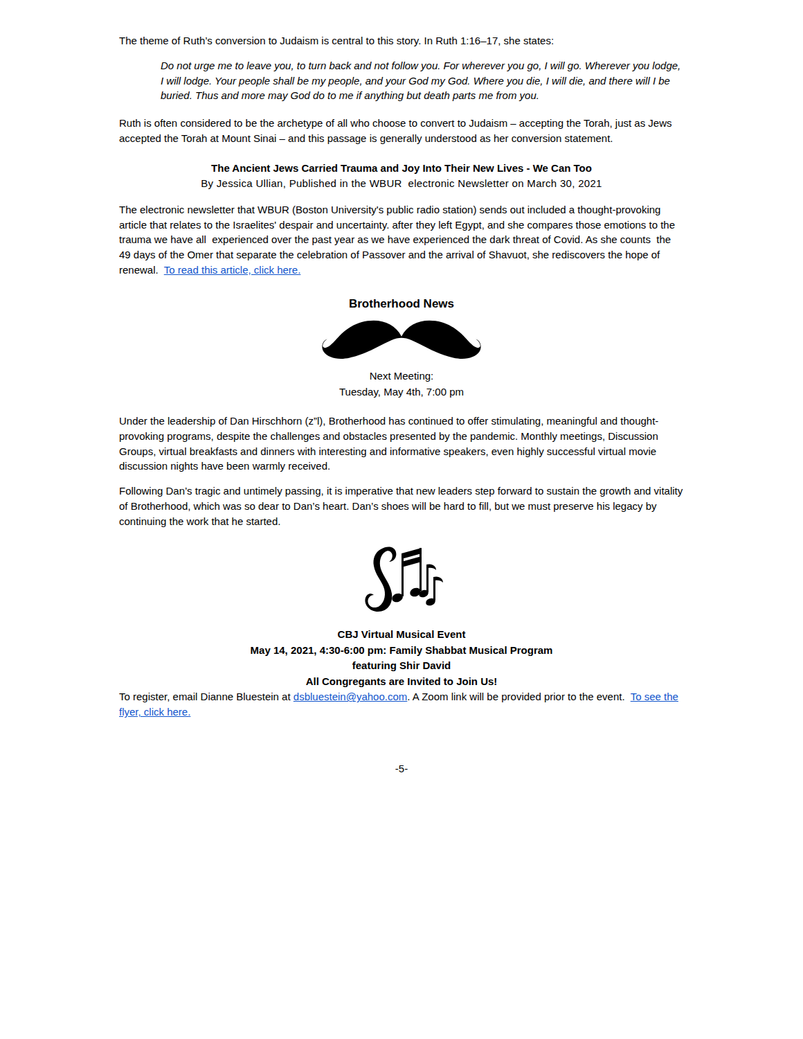The theme of Ruth’s conversion to Judaism is central to this story. In Ruth 1:16–17, she states:
Do not urge me to leave you, to turn back and not follow you. For wherever you go, I will go. Wherever you lodge, I will lodge. Your people shall be my people, and your God my God. Where you die, I will die, and there will I be buried. Thus and more may God do to me if anything but death parts me from you.
Ruth is often considered to be the archetype of all who choose to convert to Judaism – accepting the Torah, just as Jews accepted the Torah at Mount Sinai – and this passage is generally understood as her conversion statement.
The Ancient Jews Carried Trauma and Joy Into Their New Lives - We Can Too
By Jessica Ullian, Published in the WBUR electronic Newsletter on March 30, 2021
The electronic newsletter that WBUR (Boston University's public radio station) sends out included a thought-provoking article that relates to the Israelites' despair and uncertainty. after they left Egypt, and she compares those emotions to the trauma we have all experienced over the past year as we have experienced the dark threat of Covid. As she counts the 49 days of the Omer that separate the celebration of Passover and the arrival of Shavuot, she rediscovers the hope of renewal. To read this article, click here.
Brotherhood News
Next Meeting:
Tuesday, May 4th, 7:00 pm
Under the leadership of Dan Hirschhorn (z”l), Brotherhood has continued to offer stimulating, meaningful and thought-provoking programs, despite the challenges and obstacles presented by the pandemic. Monthly meetings, Discussion Groups, virtual breakfasts and dinners with interesting and informative speakers, even highly successful virtual movie discussion nights have been warmly received.
Following Dan’s tragic and untimely passing, it is imperative that new leaders step forward to sustain the growth and vitality of Brotherhood, which was so dear to Dan’s heart. Dan’s shoes will be hard to fill, but we must preserve his legacy by continuing the work that he started.
CBJ Virtual Musical Event
May 14, 2021, 4:30-6:00 pm: Family Shabbat Musical Program
featuring Shir David
All Congregants are Invited to Join Us!
To register, email Dianne Bluestein at dsbluestein@yahoo.com. A Zoom link will be provided prior to the event. To see the flyer, click here.
-5-